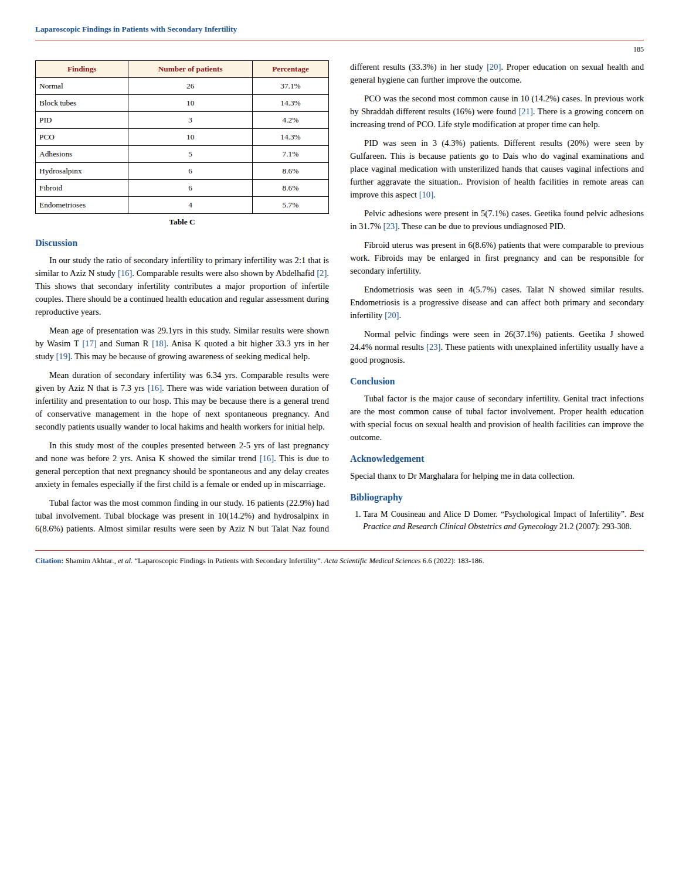Laparoscopic Findings in Patients with Secondary Infertility
185
| Findings | Number of patients | Percentage |
| --- | --- | --- |
| Normal | 26 | 37.1% |
| Block tubes | 10 | 14.3% |
| PID | 3 | 4.2% |
| PCO | 10 | 14.3% |
| Adhesions | 5 | 7.1% |
| Hydrosalpinx | 6 | 8.6% |
| Fibroid | 6 | 8.6% |
| Endometrioses | 4 | 5.7% |
Table C
Discussion
In our study the ratio of secondary infertility to primary infertility was 2:1 that is similar to Aziz N study [16]. Comparable results were also shown by Abdelhafid [2]. This shows that secondary infertility contributes a major proportion of infertile couples. There should be a continued health education and regular assessment during reproductive years.
Mean age of presentation was 29.1yrs in this study. Similar results were shown by Wasim T [17] and Suman R [18]. Anisa K quoted a bit higher 33.3 yrs in her study [19]. This may be because of growing awareness of seeking medical help.
Mean duration of secondary infertility was 6.34 yrs. Comparable results were given by Aziz N that is 7.3 yrs [16]. There was wide variation between duration of infertility and presentation to our hosp. This may be because there is a general trend of conservative management in the hope of next spontaneous pregnancy. And secondly patients usually wander to local hakims and health workers for initial help.
In this study most of the couples presented between 2-5 yrs of last pregnancy and none was before 2 yrs. Anisa K showed the similar trend [16]. This is due to general perception that next pregnancy should be spontaneous and any delay creates anxiety in females especially if the first child is a female or ended up in miscarriage.
Tubal factor was the most common finding in our study. 16 patients (22.9%) had tubal involvement. Tubal blockage was present in 10(14.2%) and hydrosalpinx in 6(8.6%) patients. Almost similar results were seen by Aziz N but Talat Naz found different results (33.3%) in her study [20]. Proper education on sexual health and general hygiene can further improve the outcome.
PCO was the second most common cause in 10 (14.2%) cases. In previous work by Shraddah different results (16%) were found [21]. There is a growing concern on increasing trend of PCO. Life style modification at proper time can help.
PID was seen in 3 (4.3%) patients. Different results (20%) were seen by Gulfareen. This is because patients go to Dais who do vaginal examinations and place vaginal medication with unsterilized hands that causes vaginal infections and further aggravate the situation.. Provision of health facilities in remote areas can improve this aspect [10].
Pelvic adhesions were present in 5(7.1%) cases. Geetika found pelvic adhesions in 31.7% [23]. These can be due to previous undiagnosed PID.
Fibroid uterus was present in 6(8.6%) patients that were comparable to previous work. Fibroids may be enlarged in first pregnancy and can be responsible for secondary infertility.
Endometriosis was seen in 4(5.7%) cases. Talat N showed similar results. Endometriosis is a progressive disease and can affect both primary and secondary infertility [20].
Normal pelvic findings were seen in 26(37.1%) patients. Geetika J showed 24.4% normal results [23]. These patients with unexplained infertility usually have a good prognosis.
Conclusion
Tubal factor is the major cause of secondary infertility. Genital tract infections are the most common cause of tubal factor involvement. Proper health education with special focus on sexual health and provision of health facilities can improve the outcome.
Acknowledgement
Special thanx to Dr Marghalara for helping me in data collection.
Bibliography
Tara M Cousineau and Alice D Domer. “Psychological Impact of Infertility”. Best Practice and Research Clinical Obstetrics and Gynecology 21.2 (2007): 293-308.
Citation: Shamim Akhtar., et al. “Laparoscopic Findings in Patients with Secondary Infertility”. Acta Scientific Medical Sciences 6.6 (2022): 183-186.